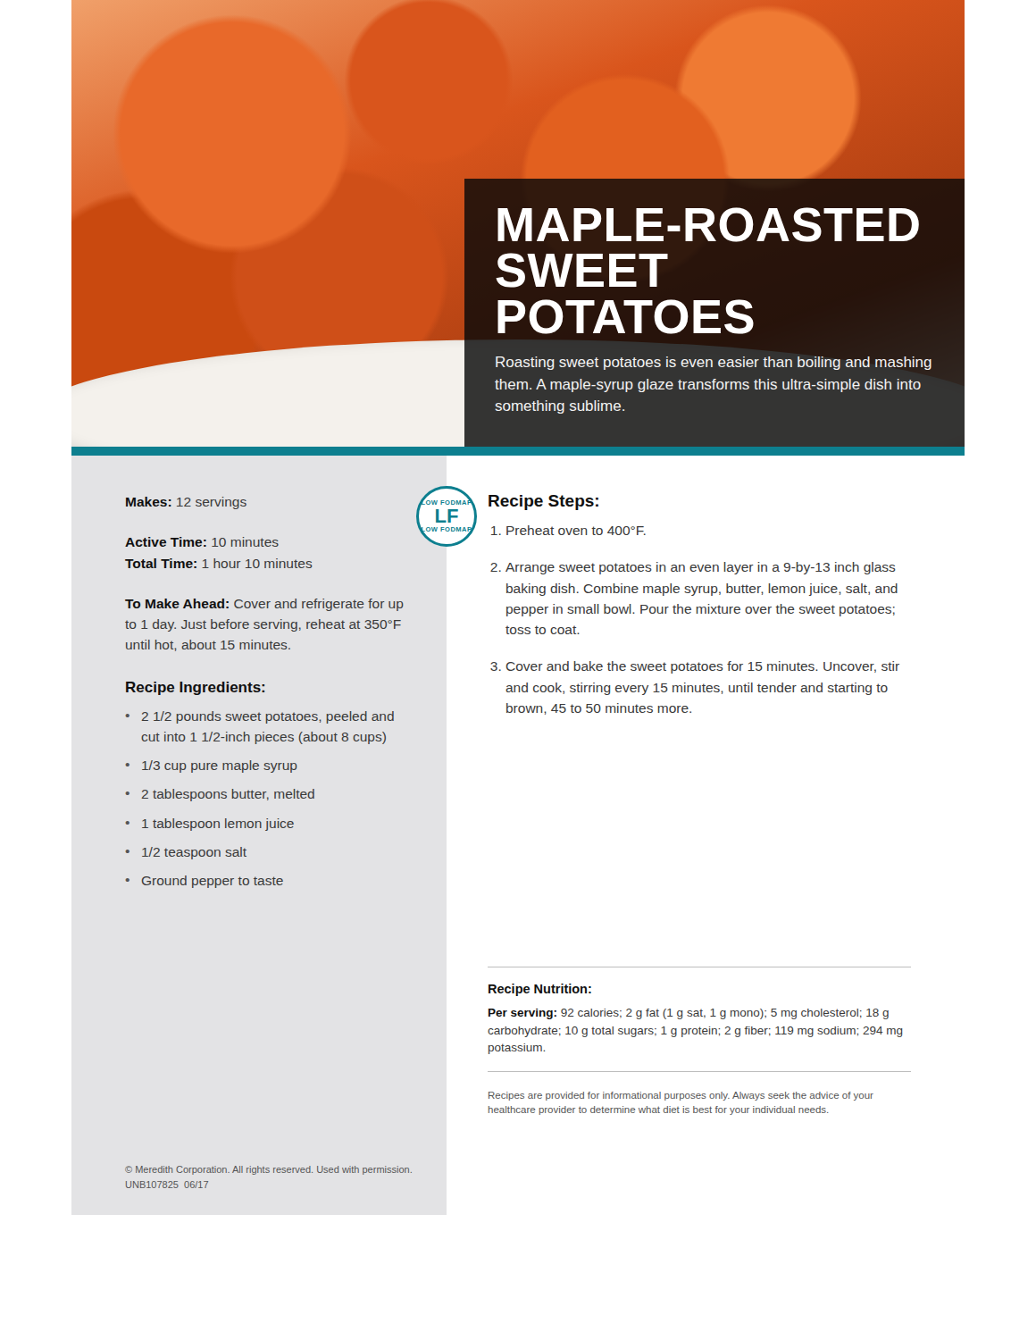Maple-Roasted
Sweet Potatoes
Roasting sweet potatoes is even easier than boiling and mashing them. A maple-syrup glaze transforms this ultra-simple dish into something sublime.
LOW FODMAP LF LOW FODMAP
Makes: 12 servings
Active Time: 10 minutes
Total Time: 1 hour 10 minutes
To Make Ahead: Cover and refrigerate for up to 1 day. Just before serving, reheat at 350°F until hot, about 15 minutes.
Recipe Ingredients:
2 1/2 pounds sweet potatoes, peeled and cut into 1 1/2-inch pieces (about 8 cups)
1/3 cup pure maple syrup
2 tablespoons butter, melted
1 tablespoon lemon juice
1/2 teaspoon salt
Ground pepper to taste
Recipe Steps:
Preheat oven to 400°F.
Arrange sweet potatoes in an even layer in a 9-by-13 inch glass baking dish. Combine maple syrup, butter, lemon juice, salt, and pepper in small bowl. Pour the mixture over the sweet potatoes; toss to coat.
Cover and bake the sweet potatoes for 15 minutes. Uncover, stir and cook, stirring every 15 minutes, until tender and starting to brown, 45 to 50 minutes more.
Recipe Nutrition:
Per serving: 92 calories; 2 g fat (1 g sat, 1 g mono); 5 mg cholesterol; 18 g carbohydrate; 10 g total sugars; 1 g protein; 2 g fiber; 119 mg sodium; 294 mg potassium.
Recipes are provided for informational purposes only. Always seek the advice of your healthcare provider to determine what diet is best for your individual needs.
© Meredith Corporation. All rights reserved. Used with permission.
UNB107825 06/17